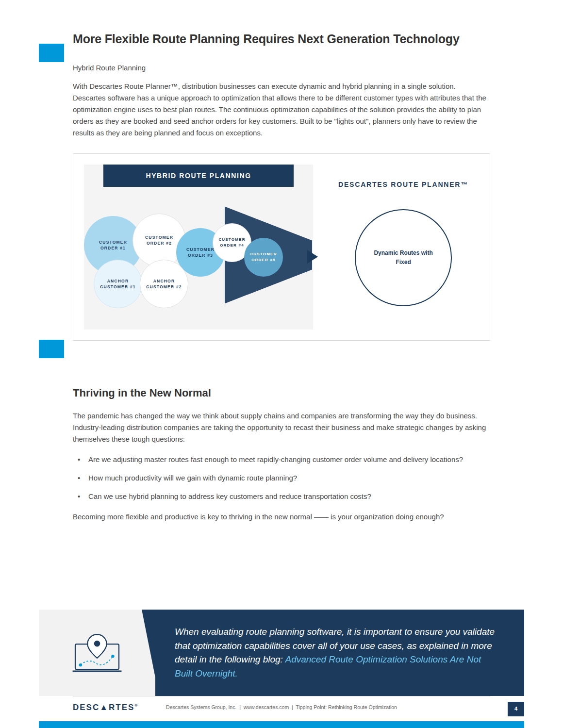More Flexible Route Planning Requires Next Generation Technology
Hybrid Route Planning
With Descartes Route Planner™, distribution businesses can execute dynamic and hybrid planning in a single solution. Descartes software has a unique approach to optimization that allows there to be different customer types with attributes that the optimization engine uses to best plan routes. The continuous optimization capabilities of the solution provides the ability to plan orders as they are booked and seed anchor orders for key customers. Built to be "lights out", planners only have to review the results as they are being planned and focus on exceptions.
HYBRID ROUTE PLANNING
CUSTOMER
ORDER #1
CUSTOMER
ORDER #2
CUSTOMER
ORDER #3
CUSTOMER
ORDER #4
CUSTOMER
ORDER #5
ANCHOR
CUSTOMER #1
ANCHOR
CUSTOMER #2
DESCARTES ROUTE PLANNER™
Dynamic Routes with Fixed
Thriving in the New Normal
The pandemic has changed the way we think about supply chains and companies are transforming the way they do business. Industry-leading distribution companies are taking the opportunity to recast their business and make strategic changes by asking themselves these tough questions:
Are we adjusting master routes fast enough to meet rapidly-changing customer order volume and delivery locations?
How much productivity will we gain with dynamic route planning?
Can we use hybrid planning to address key customers and reduce transportation costs?
Becoming more flexible and productive is key to thriving in the new normal —— is your organization doing enough?
When evaluating route planning software, it is important to ensure you validate that optimization capabilities cover all of your use cases, as explained in more detail in the following blog: Advanced Route Optimization Solutions Are Not Built Overnight.
DESC▲RTES®
Descartes Systems Group, Inc. | www.descartes.com | Tipping Point: Rethinking Route Optimization
4